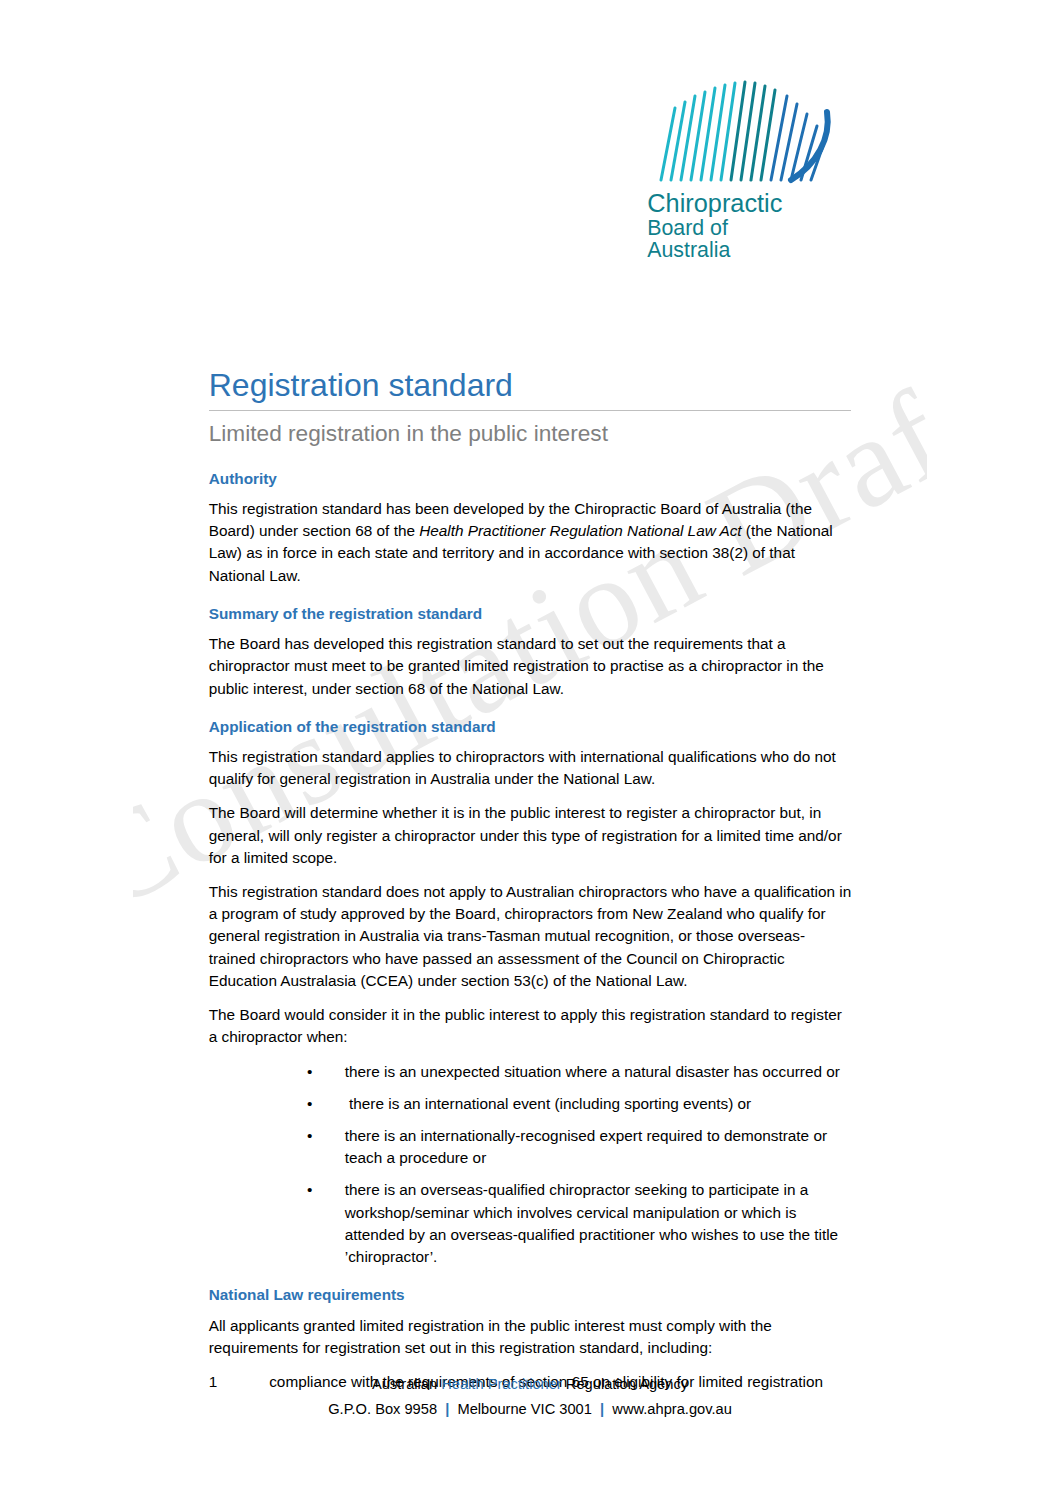Consultation Draft
Chiropractic
Board of
Australia
Registration standard
Limited registration in the public interest
Authority
This registration standard has been developed by the Chiropractic Board of Australia (the Board) under section 68 of the Health Practitioner Regulation National Law Act (the National Law) as in force in each state and territory and in accordance with section 38(2) of that National Law.
Summary of the registration standard
The Board has developed this registration standard to set out the requirements that a chiropractor must meet to be granted limited registration to practise as a chiropractor in the public interest, under section 68 of the National Law.
Application of the registration standard
This registration standard applies to chiropractors with international qualifications who do not qualify for general registration in Australia under the National Law.
The Board will determine whether it is in the public interest to register a chiropractor but, in general, will only register a chiropractor under this type of registration for a limited time and/or for a limited scope.
This registration standard does not apply to Australian chiropractors who have a qualification in a program of study approved by the Board, chiropractors from New Zealand who qualify for general registration in Australia via trans-Tasman mutual recognition, or those overseas-trained chiropractors who have passed an assessment of the Council on Chiropractic Education Australasia (CCEA) under section 53(c) of the National Law.
The Board would consider it in the public interest to apply this registration standard to register a chiropractor when:
there is an unexpected situation where a natural disaster has occurred or
there is an international event (including sporting events) or
there is an internationally-recognised expert required to demonstrate or teach a procedure or
there is an overseas-qualified chiropractor seeking to participate in a workshop/seminar which involves cervical manipulation or which is attended by an overseas-qualified practitioner who wishes to use the title ’chiropractor’.
National Law requirements
All applicants granted limited registration in the public interest must comply with the requirements for registration set out in this registration standard, including:
1
compliance with the requirements of section 65 on eligibility for limited registration
Australian Health Practitioner Regulation Agency
G.P.O. Box 9958 | Melbourne VIC 3001 | www.ahpra.gov.au